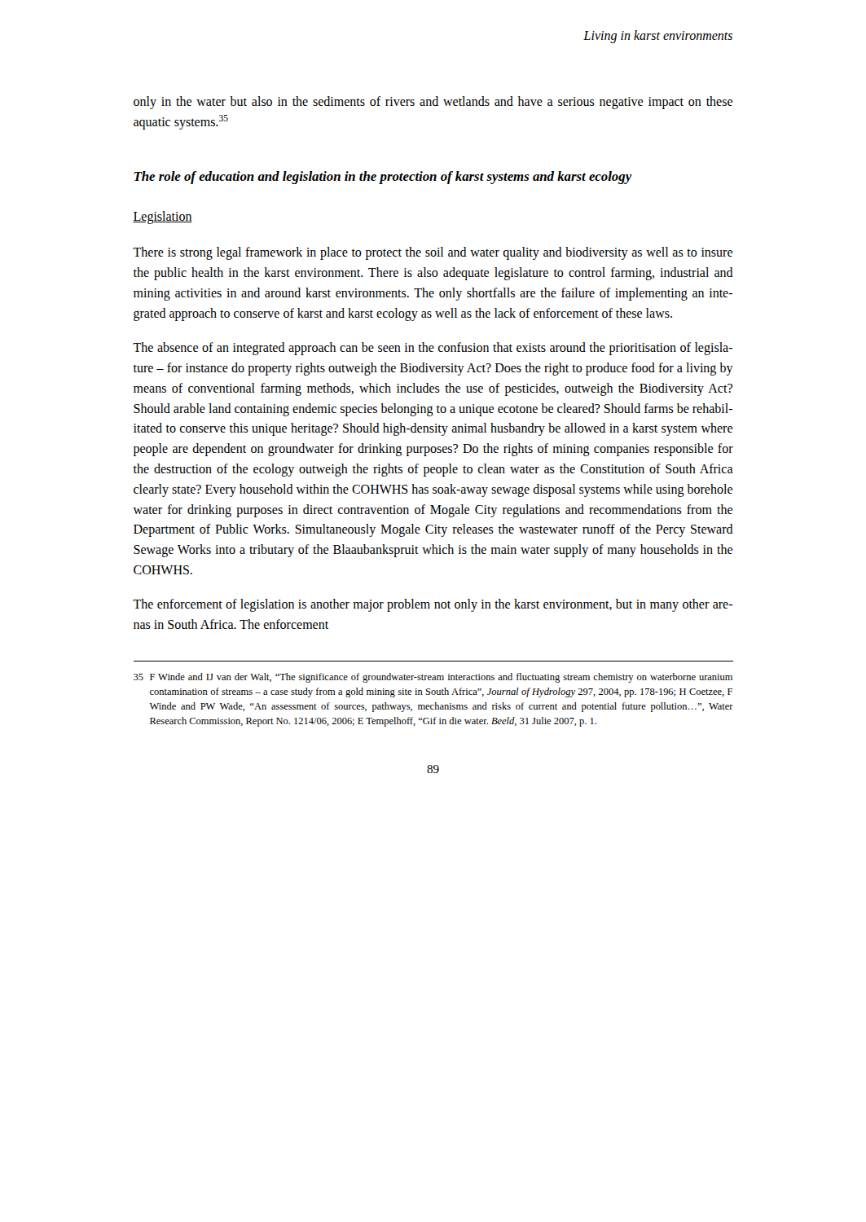Living in karst environments
only in the water but also in the sediments of rivers and wetlands and have a serious negative impact on these aquatic systems.35
The role of education and legislation in the protection of karst systems and karst ecology
Legislation
There is strong legal framework in place to protect the soil and water quality and biodiversity as well as to insure the public health in the karst environment. There is also adequate legislature to control farming, industrial and mining activities in and around karst environments. The only shortfalls are the failure of implementing an integrated approach to conserve of karst and karst ecology as well as the lack of enforcement of these laws.
The absence of an integrated approach can be seen in the confusion that exists around the prioritisation of legislature – for instance do property rights outweigh the Biodiversity Act? Does the right to produce food for a living by means of conventional farming methods, which includes the use of pesticides, outweigh the Biodiversity Act? Should arable land containing endemic species belonging to a unique ecotone be cleared? Should farms be rehabilitated to conserve this unique heritage? Should high-density animal husbandry be allowed in a karst system where people are dependent on groundwater for drinking purposes? Do the rights of mining companies responsible for the destruction of the ecology outweigh the rights of people to clean water as the Constitution of South Africa clearly state? Every household within the COHWHS has soak-away sewage disposal systems while using borehole water for drinking purposes in direct contravention of Mogale City regulations and recommendations from the Department of Public Works. Simultaneously Mogale City releases the wastewater runoff of the Percy Steward Sewage Works into a tributary of the Blaaubankspruit which is the main water supply of many households in the COHWHS.
The enforcement of legislation is another major problem not only in the karst environment, but in many other arenas in South Africa. The enforcement
35 F Winde and IJ van der Walt, “The significance of groundwater-stream interactions and fluctuating stream chemistry on waterborne uranium contamination of streams – a case study from a gold mining site in South Africa”, Journal of Hydrology 297, 2004, pp. 178-196; H Coetzee, F Winde and PW Wade, “An assessment of sources, pathways, mechanisms and risks of current and potential future pollution…”, Water Research Commission, Report No. 1214/06, 2006; E Tempelhoff, “Gif in die water. Beeld, 31 Julie 2007, p. 1.
89